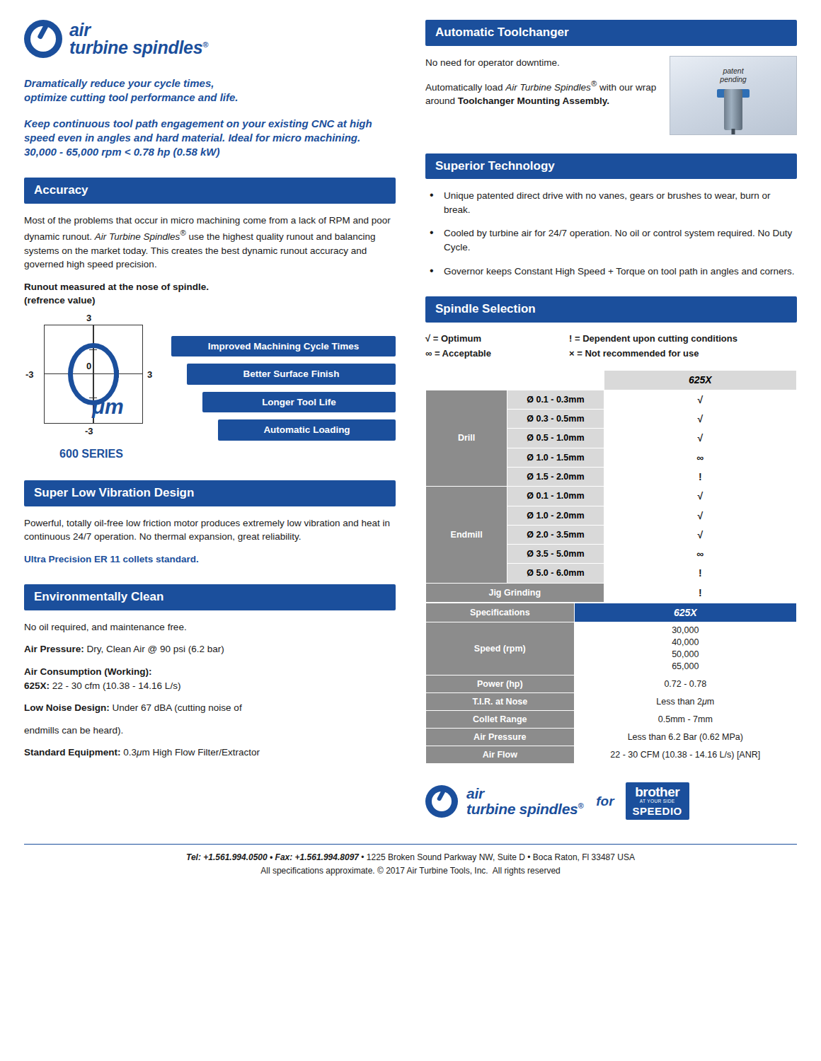air
turbine spindles®
Dramatically reduce your cycle times,
optimize cutting tool performance and life.
Keep continuous tool path engagement on your existing CNC at high speed even in angles and hard material. Ideal for micro machining.
30,000 - 65,000 rpm < 0.78 hp (0.58 kW)
Accuracy
Most of the problems that occur in micro machining come from a lack of RPM and poor dynamic runout. Air Turbine Spindles® use the highest quality runout and balancing systems on the market today. This creates the best dynamic runout accuracy and governed high speed precision.
Runout measured at the nose of spindle.
(refrence value)
3
-3
-3
3
0
μm
600 SERIES
Improved Machining Cycle Times
Better Surface Finish
Longer Tool Life
Automatic Loading
Super Low Vibration Design
Powerful, totally oil-free low friction motor produces extremely low vibration and heat in continuous 24/7 operation. No thermal expansion, great reliability.
Ultra Precision ER 11 collets standard.
Environmentally Clean
No oil required, and maintenance free.
Air Pressure: Dry, Clean Air @ 90 psi (6.2 bar)
Air Consumption (Working):
625X: 22 - 30 cfm (10.38 - 14.16 L/s)
Low Noise Design: Under 67 dBA (cutting noise of
endmills can be heard).
Standard Equipment: 0.3μm High Flow Filter/Extractor
Automatic Toolchanger
No need for operator downtime.
Automatically load Air Turbine Spindles® with our wrap around Toolchanger Mounting Assembly.
patent
pending
Superior Technology
Unique patented direct drive with no vanes, gears or brushes to wear, burn or break.
Cooled by turbine air for 24/7 operation. No oil or control system required. No Duty Cycle.
Governor keeps Constant High Speed + Torque on tool path in angles and corners.
Spindle Selection
√ = Optimum
! = Dependent upon cutting conditions
∞ = Acceptable
× = Not recommended for use
| | 625X |
| Drill | Ø 0.1 - 0.3mm | √ |
| Ø 0.3 - 0.5mm | √ |
| Ø 0.5 - 1.0mm | √ |
| Ø 1.0 - 1.5mm | ∞ |
| Ø 1.5 - 2.0mm | ! |
| Endmill | Ø 0.1 - 1.0mm | √ |
| Ø 1.0 - 2.0mm | √ |
| Ø 2.0 - 3.5mm | √ |
| Ø 3.5 - 5.0mm | ∞ |
| Ø 5.0 - 6.0mm | ! |
| Jig Grinding | ! |
| Specifications | 625X |
| Speed (rpm) | 30,000 40,000 50,000 65,000 |
| Power (hp) | 0.72 - 0.78 |
| T.I.R. at Nose | Less than 2 μ m |
| Collet Range | 0.5mm - 7mm |
| Air Pressure | Less than 6.2 Bar (0.62 MPa) |
| Air Flow | 22 - 30 CFM (10.38 - 14.16 L/s) [ANR] |
air
turbine spindles®
for
brother at your side SPEEDIO
Tel: +1.561.994.0500 • Fax: +1.561.994.8097 • 1225 Broken Sound Parkway NW, Suite D • Boca Raton, Fl 33487 USA
All specifications approximate. © 2017 Air Turbine Tools, Inc. All rights reserved